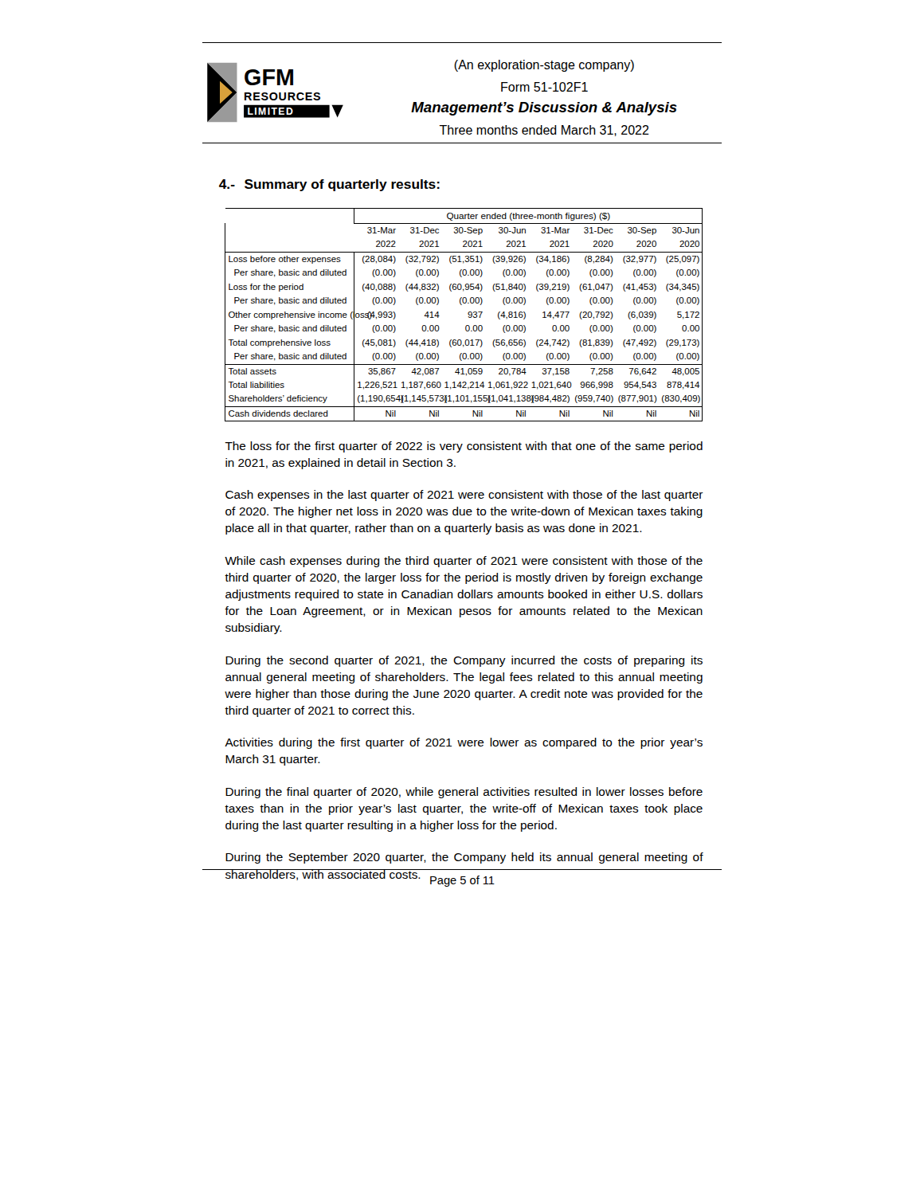GFM RESOURCES LIMITED
(An exploration-stage company)
Form 51-102F1
Management’s Discussion & Analysis
Three months ended March 31, 2022
4.-Summary of quarterly results:
| | Quarter ended (three-month figures) ($) |
| | 31-Mar | 31-Dec | 30-Sep | 30-Jun | 31-Mar | 31-Dec | 30-Sep | 30-Jun |
| | 2022 | 2021 | 2021 | 2021 | 2021 | 2020 | 2020 | 2020 |
| Loss before other expenses | (28,084) | (32,792) | (51,351) | (39,926) | (34,186) | (8,284) | (32,977) | (25,097) |
| Per share, basic and diluted | (0.00) | (0.00) | (0.00) | (0.00) | (0.00) | (0.00) | (0.00) | (0.00) |
| Loss for the period | (40,088) | (44,832) | (60,954) | (51,840) | (39,219) | (61,047) | (41,453) | (34,345) |
| Per share, basic and diluted | (0.00) | (0.00) | (0.00) | (0.00) | (0.00) | (0.00) | (0.00) | (0.00) |
| Other comprehensive income (loss) | (4,993) | 414 | 937 | (4,816) | 14,477 | (20,792) | (6,039) | 5,172 |
| Per share, basic and diluted | (0.00) | 0.00 | 0.00 | (0.00) | 0.00 | (0.00) | (0.00) | 0.00 |
| Total comprehensive loss | (45,081) | (44,418) | (60,017) | (56,656) | (24,742) | (81,839) | (47,492) | (29,173) |
| Per share, basic and diluted | (0.00) | (0.00) | (0.00) | (0.00) | (0.00) | (0.00) | (0.00) | (0.00) |
| Total assets | 35,867 | 42,087 | 41,059 | 20,784 | 37,158 | 7,258 | 76,642 | 48,005 |
| Total liabilities | 1,226,521 | 1,187,660 | 1,142,214 | 1,061,922 | 1,021,640 | 966,998 | 954,543 | 878,414 |
| Shareholders’ deficiency | (1,190,654) | (1,145,573) | (1,101,155) | (1,041,138) | (984,482) | (959,740) | (877,901) | (830,409) |
| Cash dividends declared | Nil | Nil | Nil | Nil | Nil | Nil | Nil | Nil |
The loss for the first quarter of 2022 is very consistent with that one of the same period in 2021, as explained in detail in Section 3.
Cash expenses in the last quarter of 2021 were consistent with those of the last quarter of 2020. The higher net loss in 2020 was due to the write-down of Mexican taxes taking place all in that quarter, rather than on a quarterly basis as was done in 2021.
While cash expenses during the third quarter of 2021 were consistent with those of the third quarter of 2020, the larger loss for the period is mostly driven by foreign exchange adjustments required to state in Canadian dollars amounts booked in either U.S. dollars for the Loan Agreement, or in Mexican pesos for amounts related to the Mexican subsidiary.
During the second quarter of 2021, the Company incurred the costs of preparing its annual general meeting of shareholders. The legal fees related to this annual meeting were higher than those during the June 2020 quarter. A credit note was provided for the third quarter of 2021 to correct this.
Activities during the first quarter of 2021 were lower as compared to the prior year’s March 31 quarter.
During the final quarter of 2020, while general activities resulted in lower losses before taxes than in the prior year’s last quarter, the write-off of Mexican taxes took place during the last quarter resulting in a higher loss for the period.
During the September 2020 quarter, the Company held its annual general meeting of shareholders, with associated costs.
Page 5 of 11